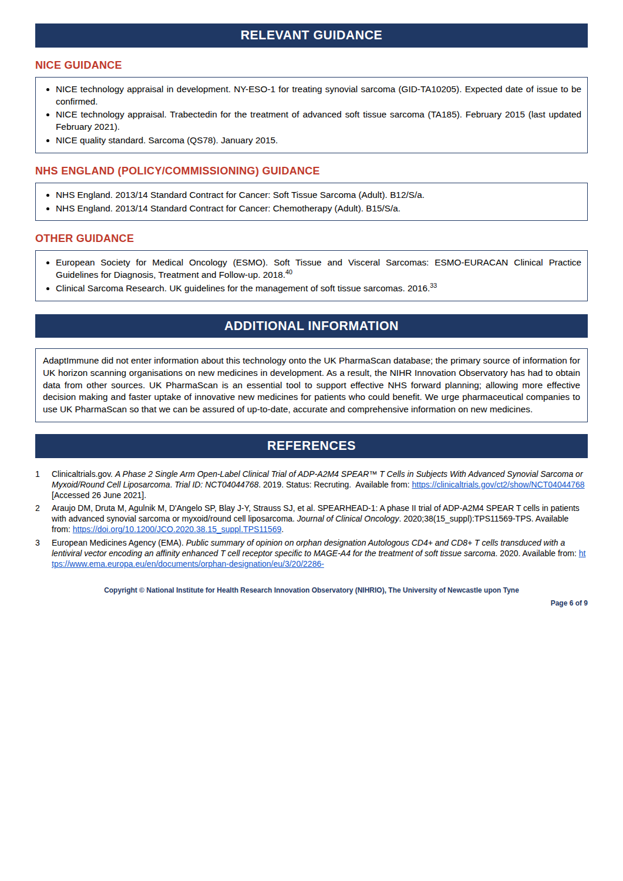RELEVANT GUIDANCE
NICE GUIDANCE
NICE technology appraisal in development. NY-ESO-1 for treating synovial sarcoma (GID-TA10205). Expected date of issue to be confirmed.
NICE technology appraisal. Trabectedin for the treatment of advanced soft tissue sarcoma (TA185). February 2015 (last updated February 2021).
NICE quality standard. Sarcoma (QS78). January 2015.
NHS ENGLAND (POLICY/COMMISSIONING) GUIDANCE
NHS England. 2013/14 Standard Contract for Cancer: Soft Tissue Sarcoma (Adult). B12/S/a.
NHS England. 2013/14 Standard Contract for Cancer: Chemotherapy (Adult). B15/S/a.
OTHER GUIDANCE
European Society for Medical Oncology (ESMO). Soft Tissue and Visceral Sarcomas: ESMO-EURACAN Clinical Practice Guidelines for Diagnosis, Treatment and Follow-up. 2018.40
Clinical Sarcoma Research. UK guidelines for the management of soft tissue sarcomas. 2016.33
ADDITIONAL INFORMATION
AdaptImmune did not enter information about this technology onto the UK PharmaScan database; the primary source of information for UK horizon scanning organisations on new medicines in development. As a result, the NIHR Innovation Observatory has had to obtain data from other sources. UK PharmaScan is an essential tool to support effective NHS forward planning; allowing more effective decision making and faster uptake of innovative new medicines for patients who could benefit. We urge pharmaceutical companies to use UK PharmaScan so that we can be assured of up-to-date, accurate and comprehensive information on new medicines.
REFERENCES
1
Clinicaltrials.gov. A Phase 2 Single Arm Open-Label Clinical Trial of ADP-A2M4 SPEAR™ T Cells in Subjects With Advanced Synovial Sarcoma or Myxoid/Round Cell Liposarcoma. Trial ID: NCT04044768. 2019. Status: Recruting. Available from: https://clinicaltrials.gov/ct2/show/NCT04044768 [Accessed 26 June 2021].
2
Araujo DM, Druta M, Agulnik M, D'Angelo SP, Blay J-Y, Strauss SJ, et al. SPEARHEAD-1: A phase II trial of ADP-A2M4 SPEAR T cells in patients with advanced synovial sarcoma or myxoid/round cell liposarcoma. Journal of Clinical Oncology. 2020;38(15_suppl):TPS11569-TPS. Available from: https://doi.org/10.1200/JCO.2020.38.15_suppl.TPS11569.
3
European Medicines Agency (EMA). Public summary of opinion on orphan designation Autologous CD4+ and CD8+ T cells transduced with a lentiviral vector encoding an affinity enhanced T cell receptor specific to MAGE-A4 for the treatment of soft tissue sarcoma. 2020. Available from: https://www.ema.europa.eu/en/documents/orphan-designation/eu/3/20/2286-
Copyright © National Institute for Health Research Innovation Observatory (NIHRIO), The University of Newcastle upon Tyne
Page 6 of 9